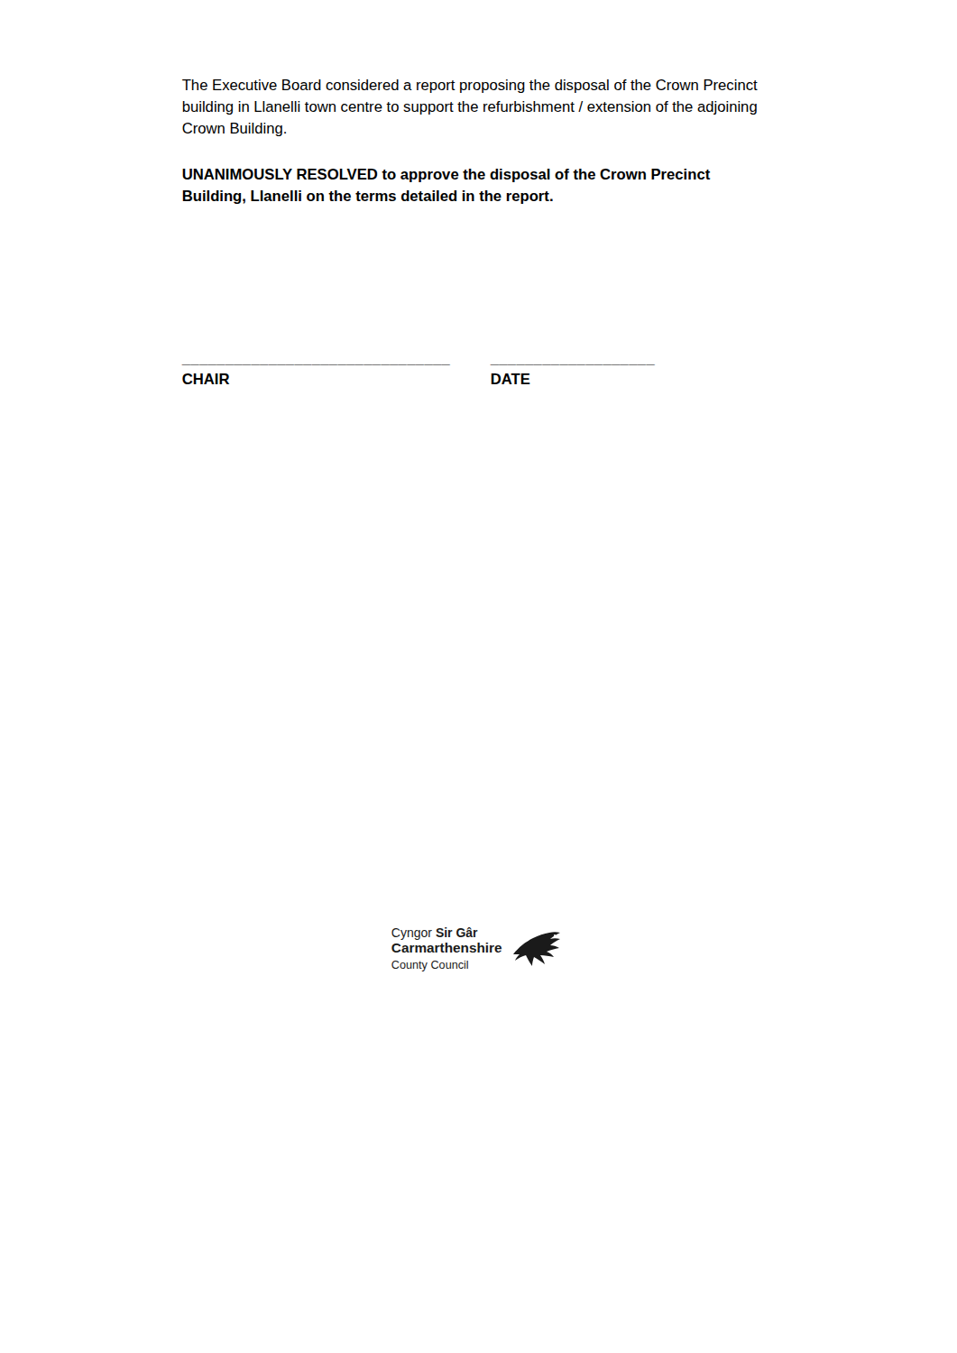The Executive Board considered a report proposing the disposal of the Crown Precinct building in Llanelli town centre to support the refurbishment / extension of the adjoining Crown Building.
UNANIMOUSLY RESOLVED to approve the disposal of the Crown Precinct Building, Llanelli on the terms detailed in the report.
| _______________________________ CHAIR | ___________________ DATE |
Cyngor Sir Gâr
Carmarthenshire
County Council